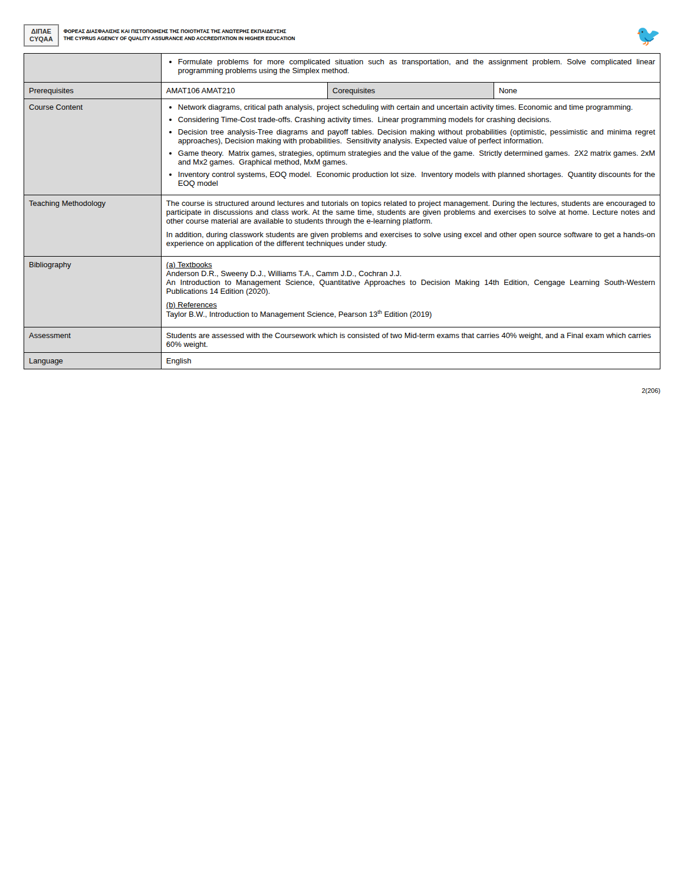ΔΙΠΑΕ
CYQAA
ΦΟΡΕΑΣ ΔΙΑΣΦΑΛΙΣΗΣ ΚΑΙ ΠΙΣΤΟΠΟΙΗΣΗΣ ΤΗΣ ΠΟΙΟΤΗΤΑΣ ΤΗΣ ΑΝΩΤΕΡΗΣ ΕΚΠΑΙΔΕΥΣΗΣ
THE CYPRUS AGENCY OF QUALITY ASSURANCE AND ACCREDITATION IN HIGHER EDUCATION
🐦
| | Formulate problems for more complicated situation such as transportation, and the assignment problem. Solve complicated linear programming problems using the Simplex method. |
| Prerequisites | AMAT106 AMAT210 | Corequisites | None |
| Course Content | Network diagrams, critical path analysis, project scheduling with certain and uncertain activity times. Economic and time programming. Considering Time-Cost trade-offs. Crashing activity times. Linear programming models for crashing decisions. Decision tree analysis-Tree diagrams and payoff tables. Decision making without probabilities (optimistic, pessimistic and minima regret approaches), Decision making with probabilities. Sensitivity analysis. Expected value of perfect information. Game theory. Matrix games, strategies, optimum strategies and the value of the game. Strictly determined games. 2X2 matrix games. 2xM and Mx2 games. Graphical method, MxM games. Inventory control systems, EOQ model. Economic production lot size. Inventory models with planned shortages. Quantity discounts for the EOQ model |
| Teaching Methodology | The course is structured around lectures and tutorials on topics related to project management. During the lectures, students are encouraged to participate in discussions and class work. At the same time, students are given problems and exercises to solve at home. Lecture notes and other course material are available to students through the e-learning platform. In addition, during classwork students are given problems and exercises to solve using excel and other open source software to get a hands-on experience on application of the different techniques under study. |
| Bibliography | (a) Textbooks Anderson D.R., Sweeny D.J., Williams T.A., Camm J.D., Cochran J.J. An Introduction to Management Science, Quantitative Approaches to Decision Making 14th Edition, Cengage Learning South-Western Publications 14 Edition (2020). (b) References Taylor B.W., Introduction to Management Science, Pearson 13 th Edition (2019) |
| Assessment | Students are assessed with the Coursework which is consisted of two Mid-term exams that carries 40% weight, and a Final exam which carries 60% weight. |
| Language | English |
2(206)